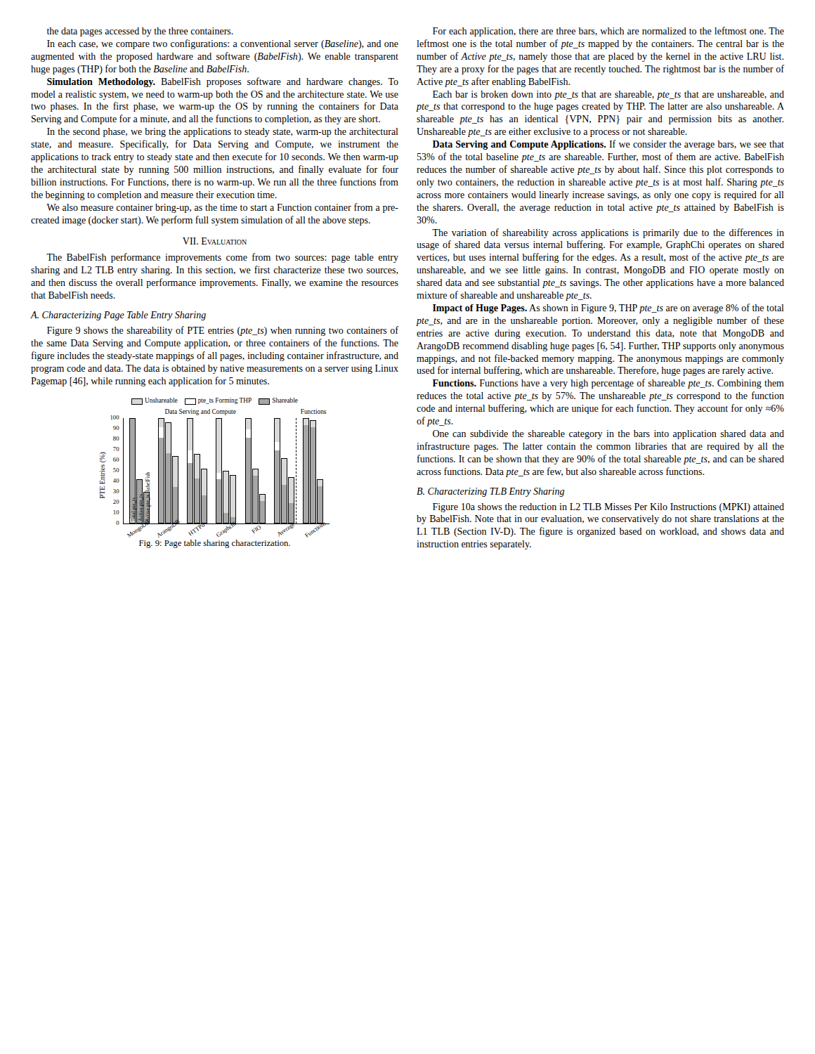the data pages accessed by the three containers.
In each case, we compare two configurations: a conventional server (Baseline), and one augmented with the proposed hardware and software (BabelFish). We enable transparent huge pages (THP) for both the Baseline and BabelFish.
Simulation Methodology. BabelFish proposes software and hardware changes. To model a realistic system, we need to warm-up both the OS and the architecture state. We use two phases. In the first phase, we warm-up the OS by running the containers for Data Serving and Compute for a minute, and all the functions to completion, as they are short.
In the second phase, we bring the applications to steady state, warm-up the architectural state, and measure. Specifically, for Data Serving and Compute, we instrument the applications to track entry to steady state and then execute for 10 seconds. We then warm-up the architectural state by running 500 million instructions, and finally evaluate for four billion instructions. For Functions, there is no warm-up. We run all the three functions from the beginning to completion and measure their execution time.
We also measure container bring-up, as the time to start a Function container from a pre-created image (docker start). We perform full system simulation of all the above steps.
VII. Evaluation
The BabelFish performance improvements come from two sources: page table entry sharing and L2 TLB entry sharing. In this section, we first characterize these two sources, and then discuss the overall performance improvements. Finally, we examine the resources that BabelFish needs.
A. Characterizing Page Table Entry Sharing
Figure 9 shows the shareability of PTE entries (pte_ts) when running two containers of the same Data Serving and Compute application, or three containers of the functions. The figure includes the steady-state mappings of all pages, including container infrastructure, and program code and data. The data is obtained by native measurements on a server using Linux Pagemap [46], while running each application for 5 minutes.
Unshareable pte_ts Forming THP Shareable
Data Serving and Compute Functions
PTE Entries (%)
100
90
80
70
60
50
40
30
20
10
0
Total pte_ts
Active pte_ts
Active pte_ts BabelFish
MongoDB ArangoDB HTTPd Graphchi FIO Average Functions
Fig. 9: Page table sharing characterization.
For each application, there are three bars, which are normalized to the leftmost one. The leftmost one is the total number of pte_ts mapped by the containers. The central bar is the number of Active pte_ts, namely those that are placed by the kernel in the active LRU list. They are a proxy for the pages that are recently touched. The rightmost bar is the number of Active pte_ts after enabling BabelFish.
Each bar is broken down into pte_ts that are shareable, pte_ts that are unshareable, and pte_ts that correspond to the huge pages created by THP. The latter are also unshareable. A shareable pte_ts has an identical {VPN, PPN} pair and permission bits as another. Unshareable pte_ts are either exclusive to a process or not shareable.
Data Serving and Compute Applications. If we consider the average bars, we see that 53% of the total baseline pte_ts are shareable. Further, most of them are active. BabelFish reduces the number of shareable active pte_ts by about half. Since this plot corresponds to only two containers, the reduction in shareable active pte_ts is at most half. Sharing pte_ts across more containers would linearly increase savings, as only one copy is required for all the sharers. Overall, the average reduction in total active pte_ts attained by BabelFish is 30%.
The variation of shareability across applications is primarily due to the differences in usage of shared data versus internal buffering. For example, GraphChi operates on shared vertices, but uses internal buffering for the edges. As a result, most of the active pte_ts are unshareable, and we see little gains. In contrast, MongoDB and FIO operate mostly on shared data and see substantial pte_ts savings. The other applications have a more balanced mixture of shareable and unshareable pte_ts.
Impact of Huge Pages. As shown in Figure 9, THP pte_ts are on average 8% of the total pte_ts, and are in the unshareable portion. Moreover, only a negligible number of these entries are active during execution. To understand this data, note that MongoDB and ArangoDB recommend disabling huge pages [6, 54]. Further, THP supports only anonymous mappings, and not file-backed memory mapping. The anonymous mappings are commonly used for internal buffering, which are unshareable. Therefore, huge pages are rarely active.
Functions. Functions have a very high percentage of shareable pte_ts. Combining them reduces the total active pte_ts by 57%. The unshareable pte_ts correspond to the function code and internal buffering, which are unique for each function. They account for only ≈6% of pte_ts.
One can subdivide the shareable category in the bars into application shared data and infrastructure pages. The latter contain the common libraries that are required by all the functions. It can be shown that they are 90% of the total shareable pte_ts, and can be shared across functions. Data pte_ts are few, but also shareable across functions.
B. Characterizing TLB Entry Sharing
Figure 10a shows the reduction in L2 TLB Misses Per Kilo Instructions (MPKI) attained by BabelFish. Note that in our evaluation, we conservatively do not share translations at the L1 TLB (Section IV-D). The figure is organized based on workload, and shows data and instruction entries separately.